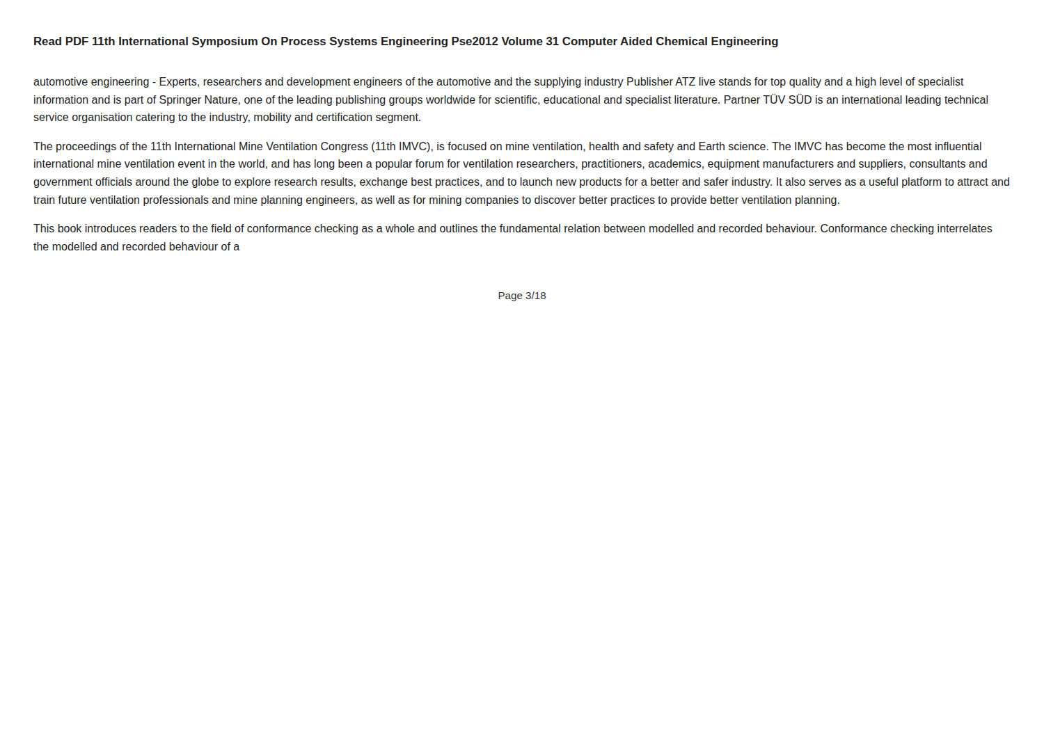Read PDF 11th International Symposium On Process Systems Engineering Pse2012 Volume 31 Computer Aided Chemical Engineering
automotive engineering - Experts, researchers and development engineers of the automotive and the supplying industry Publisher ATZ live stands for top quality and a high level of specialist information and is part of Springer Nature, one of the leading publishing groups worldwide for scientific, educational and specialist literature. Partner TÜV SÜD is an international leading technical service organisation catering to the industry, mobility and certification segment.
The proceedings of the 11th International Mine Ventilation Congress (11th IMVC), is focused on mine ventilation, health and safety and Earth science. The IMVC has become the most influential international mine ventilation event in the world, and has long been a popular forum for ventilation researchers, practitioners, academics, equipment manufacturers and suppliers, consultants and government officials around the globe to explore research results, exchange best practices, and to launch new products for a better and safer industry. It also serves as a useful platform to attract and train future ventilation professionals and mine planning engineers, as well as for mining companies to discover better practices to provide better ventilation planning.
This book introduces readers to the field of conformance checking as a whole and outlines the fundamental relation between modelled and recorded behaviour. Conformance checking interrelates the modelled and recorded behaviour of a
Page 3/18